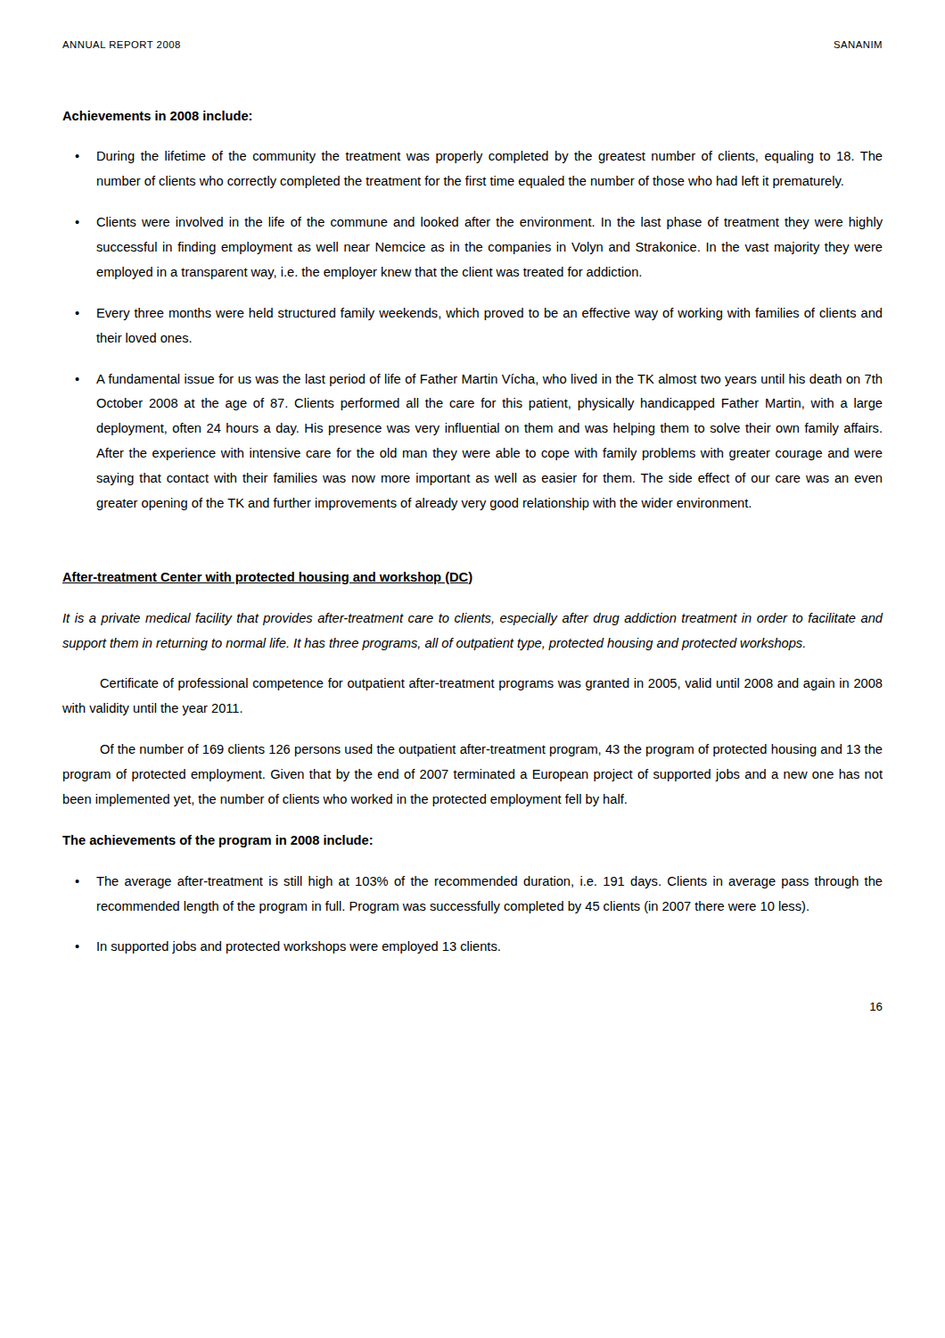ANNUAL REPORT 2008 SANANIM
Achievements in 2008 include:
During the lifetime of the community the treatment was properly completed by the greatest number of clients, equaling to 18. The number of clients who correctly completed the treatment for the first time equaled the number of those who had left it prematurely.
Clients were involved in the life of the commune and looked after the environment. In the last phase of treatment they were highly successful in finding employment as well near Nemcice as in the companies in Volyn and Strakonice. In the vast majority they were employed in a transparent way, i.e. the employer knew that the client was treated for addiction.
Every three months were held structured family weekends, which proved to be an effective way of working with families of clients and their loved ones.
A fundamental issue for us was the last period of life of Father Martin Vícha, who lived in the TK almost two years until his death on 7th October 2008 at the age of 87. Clients performed all the care for this patient, physically handicapped Father Martin, with a large deployment, often 24 hours a day. His presence was very influential on them and was helping them to solve their own family affairs. After the experience with intensive care for the old man they were able to cope with family problems with greater courage and were saying that contact with their families was now more important as well as easier for them. The side effect of our care was an even greater opening of the TK and further improvements of already very good relationship with the wider environment.
After-treatment Center with protected housing and workshop (DC)
It is a private medical facility that provides after-treatment care to clients, especially after drug addiction treatment in order to facilitate and support them in returning to normal life. It has three programs, all of outpatient type, protected housing and protected workshops.
Certificate of professional competence for outpatient after-treatment programs was granted in 2005, valid until 2008 and again in 2008 with validity until the year 2011.
Of the number of 169 clients 126 persons used the outpatient after-treatment program, 43 the program of protected housing and 13 the program of protected employment. Given that by the end of 2007 terminated a European project of supported jobs and a new one has not been implemented yet, the number of clients who worked in the protected employment fell by half.
The achievements of the program in 2008 include:
The average after-treatment is still high at 103% of the recommended duration, i.e. 191 days. Clients in average pass through the recommended length of the program in full. Program was successfully completed by 45 clients (in 2007 there were 10 less).
In supported jobs and protected workshops were employed 13 clients.
16